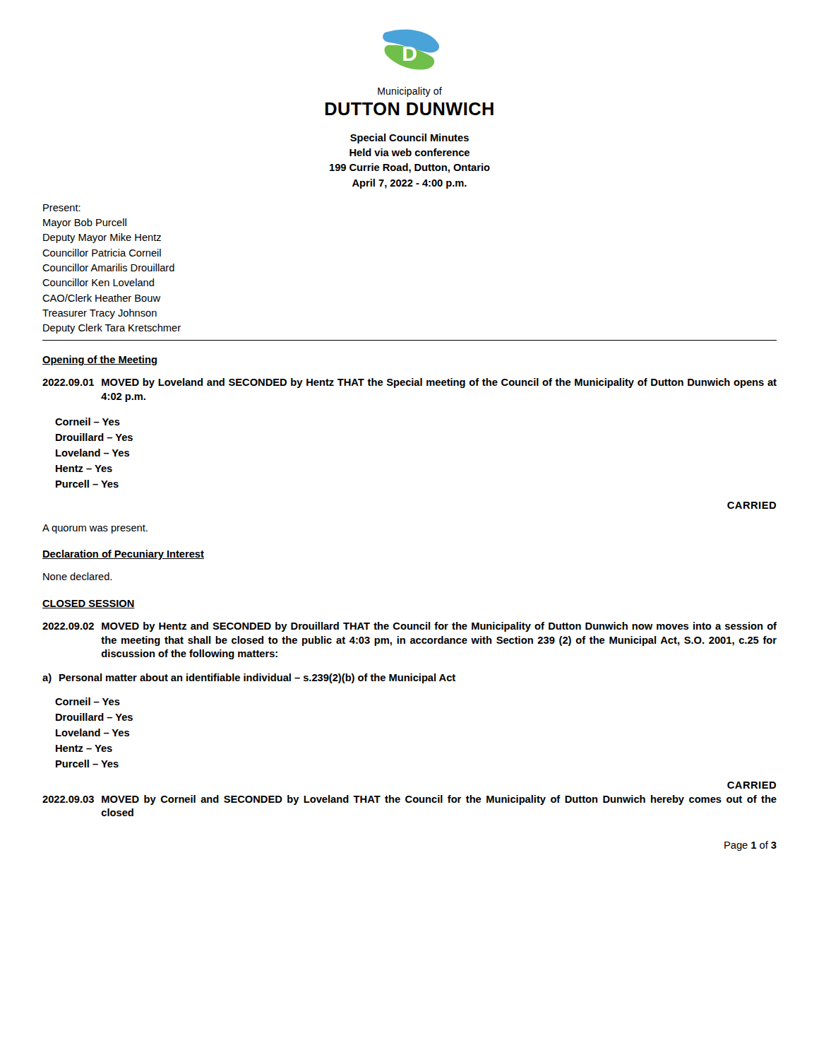D
Municipality of
DUTTON DUNWICH
Special Council Minutes
Held via web conference
199 Currie Road, Dutton, Ontario
April 7, 2022 - 4:00 p.m.
Present:
Mayor Bob Purcell
Deputy Mayor Mike Hentz
Councillor Patricia Corneil
Councillor Amarilis Drouillard
Councillor Ken Loveland
CAO/Clerk Heather Bouw
Treasurer Tracy Johnson
Deputy Clerk Tara Kretschmer
Opening of the Meeting
2022.09.01
MOVED by Loveland and SECONDED by Hentz THAT the Special meeting of the Council of the Municipality of Dutton Dunwich opens at 4:02 p.m.
Corneil – Yes
Drouillard – Yes
Loveland – Yes
Hentz – Yes
Purcell – Yes
CARRIED
A quorum was present.
Declaration of Pecuniary Interest
None declared.
CLOSED SESSION
2022.09.02
MOVED by Hentz and SECONDED by Drouillard THAT the Council for the Municipality of Dutton Dunwich now moves into a session of the meeting that shall be closed to the public at 4:03 pm, in accordance with Section 239 (2) of the Municipal Act, S.O. 2001, c.25 for discussion of the following matters:
a) Personal matter about an identifiable individual – s.239(2)(b) of the Municipal Act
Corneil – Yes
Drouillard – Yes
Loveland – Yes
Hentz – Yes
Purcell – Yes
CARRIED
2022.09.03
MOVED by Corneil and SECONDED by Loveland THAT the Council for the Municipality of Dutton Dunwich hereby comes out of the closed
Page 1 of 3